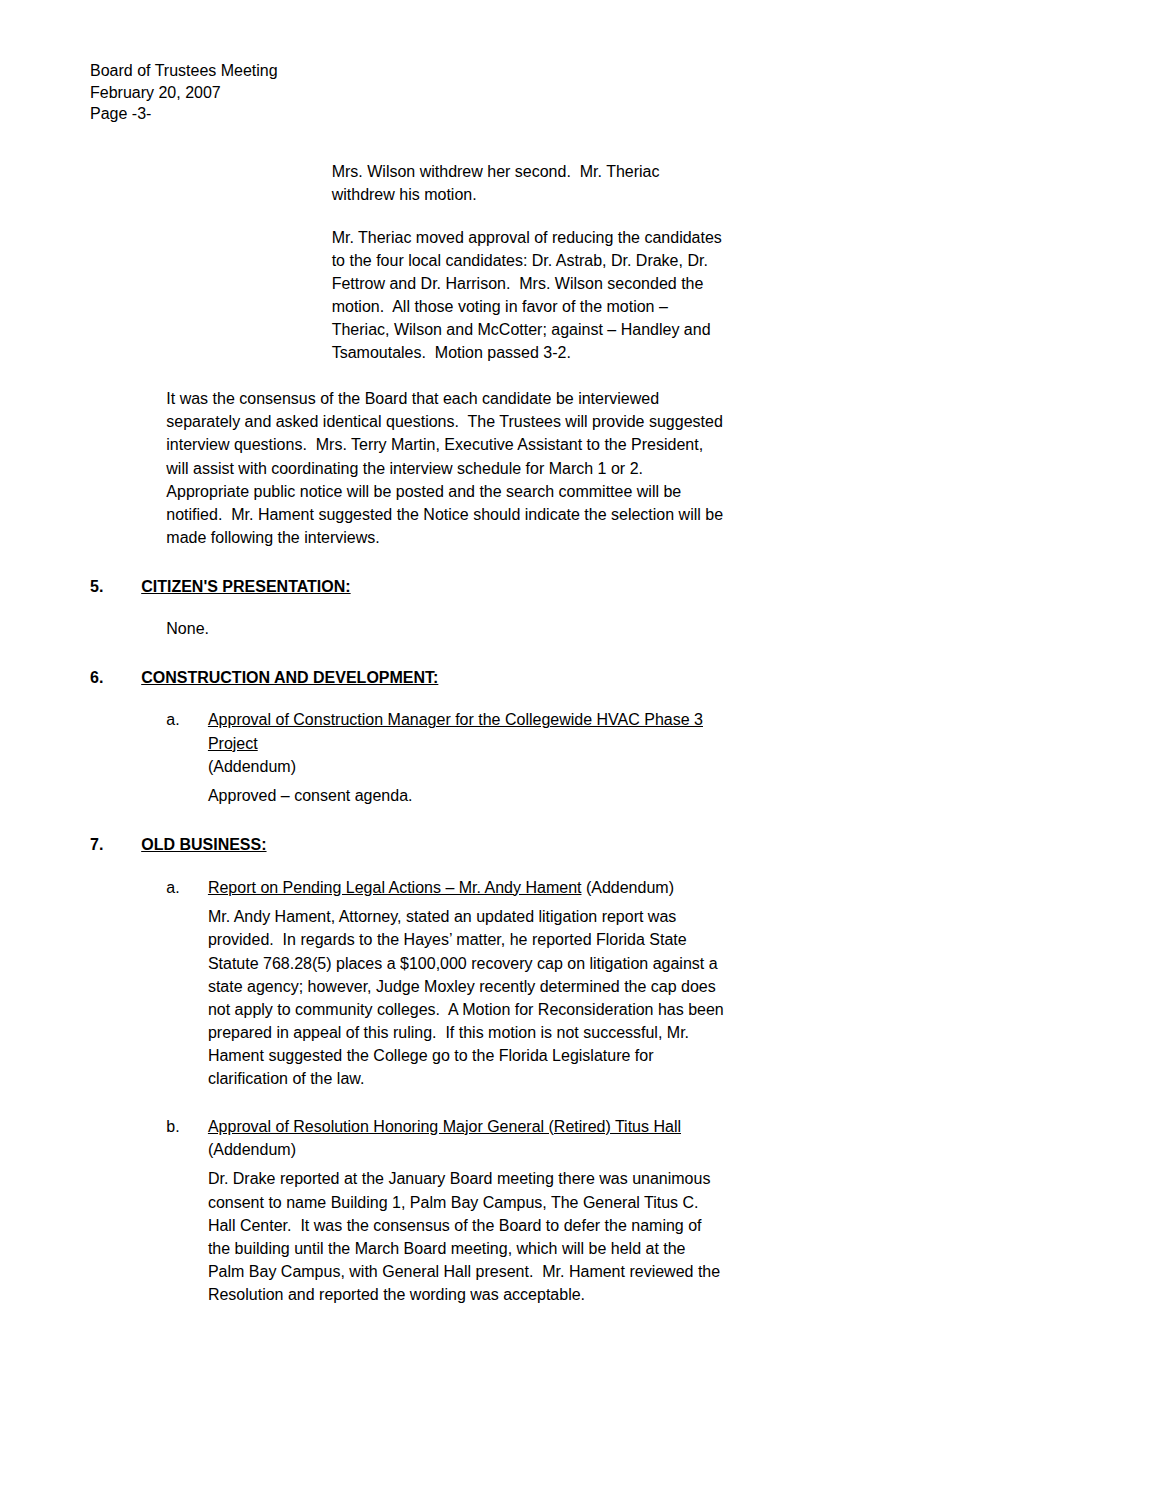Board of Trustees Meeting
February 20, 2007
Page -3-
Mrs. Wilson withdrew her second. Mr. Theriac withdrew his motion.
Mr. Theriac moved approval of reducing the candidates to the four local candidates: Dr. Astrab, Dr. Drake, Dr. Fettrow and Dr. Harrison. Mrs. Wilson seconded the motion. All those voting in favor of the motion – Theriac, Wilson and McCotter; against – Handley and Tsamoutales. Motion passed 3-2.
It was the consensus of the Board that each candidate be interviewed separately and asked identical questions. The Trustees will provide suggested interview questions. Mrs. Terry Martin, Executive Assistant to the President, will assist with coordinating the interview schedule for March 1 or 2. Appropriate public notice will be posted and the search committee will be notified. Mr. Hament suggested the Notice should indicate the selection will be made following the interviews.
5.
CITIZEN'S PRESENTATION:
None.
6.
CONSTRUCTION AND DEVELOPMENT:
a.
Approval of Construction Manager for the Collegewide HVAC Phase 3 Project
(Addendum)
Approved – consent agenda.
7.
OLD BUSINESS:
a.
Report on Pending Legal Actions – Mr. Andy Hament (Addendum)
Mr. Andy Hament, Attorney, stated an updated litigation report was provided. In regards to the Hayes’ matter, he reported Florida State Statute 768.28(5) places a $100,000 recovery cap on litigation against a state agency; however, Judge Moxley recently determined the cap does not apply to community colleges. A Motion for Reconsideration has been prepared in appeal of this ruling. If this motion is not successful, Mr. Hament suggested the College go to the Florida Legislature for clarification of the law.
b.
Approval of Resolution Honoring Major General (Retired) Titus Hall (Addendum)
Dr. Drake reported at the January Board meeting there was unanimous consent to name Building 1, Palm Bay Campus, The General Titus C. Hall Center. It was the consensus of the Board to defer the naming of the building until the March Board meeting, which will be held at the Palm Bay Campus, with General Hall present. Mr. Hament reviewed the Resolution and reported the wording was acceptable.